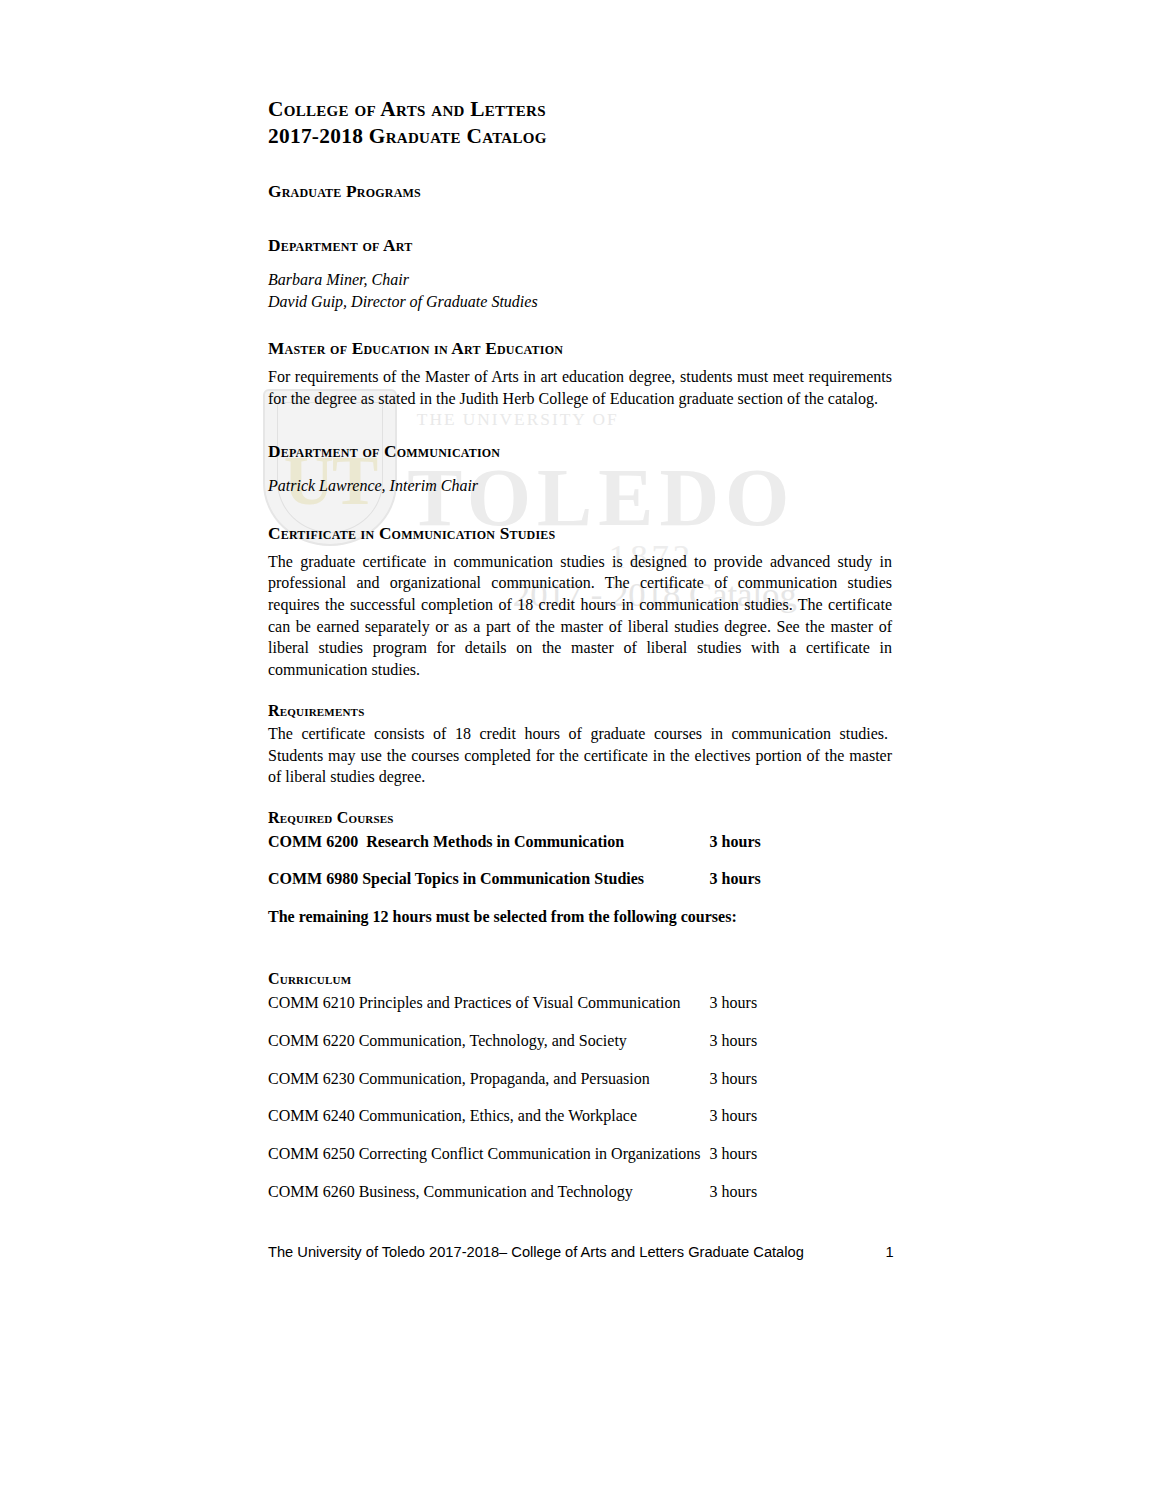UT
THE UNIVERSITY OF
TOLEDO
1872
2017 - 2018 Catalog
College of Arts and Letters2017-2018 Graduate Catalog
Graduate Programs
Department of Art
Barbara Miner, Chair
David Guip, Director of Graduate Studies
Master of Education in Art Education
For requirements of the Master of Arts in art education degree, students must meet requirements for the degree as stated in the Judith Herb College of Education graduate section of the catalog.
Department of Communication
Patrick Lawrence, Interim Chair
Certificate in Communication Studies
The graduate certificate in communication studies is designed to provide advanced study in professional and organizational communication. The certificate of communication studies requires the successful completion of 18 credit hours in communication studies. The certificate can be earned separately or as a part of the master of liberal studies degree. See the master of liberal studies program for details on the master of liberal studies with a certificate in communication studies.
Requirements
The certificate consists of 18 credit hours of graduate courses in communication studies. Students may use the courses completed for the certificate in the electives portion of the master of liberal studies degree.
Required Courses
COMM 6200 Research Methods in Communication 3 hours
COMM 6980 Special Topics in Communication Studies 3 hours
The remaining 12 hours must be selected from the following courses:
Curriculum
COMM 6210 Principles and Practices of Visual Communication 3 hours
COMM 6220 Communication, Technology, and Society 3 hours
COMM 6230 Communication, Propaganda, and Persuasion 3 hours
COMM 6240 Communication, Ethics, and the Workplace 3 hours
COMM 6250 Correcting Conflict Communication in Organizations 3 hours
COMM 6260 Business, Communication and Technology 3 hours
The University of Toledo 2017-2018– College of Arts and Letters Graduate Catalog 1